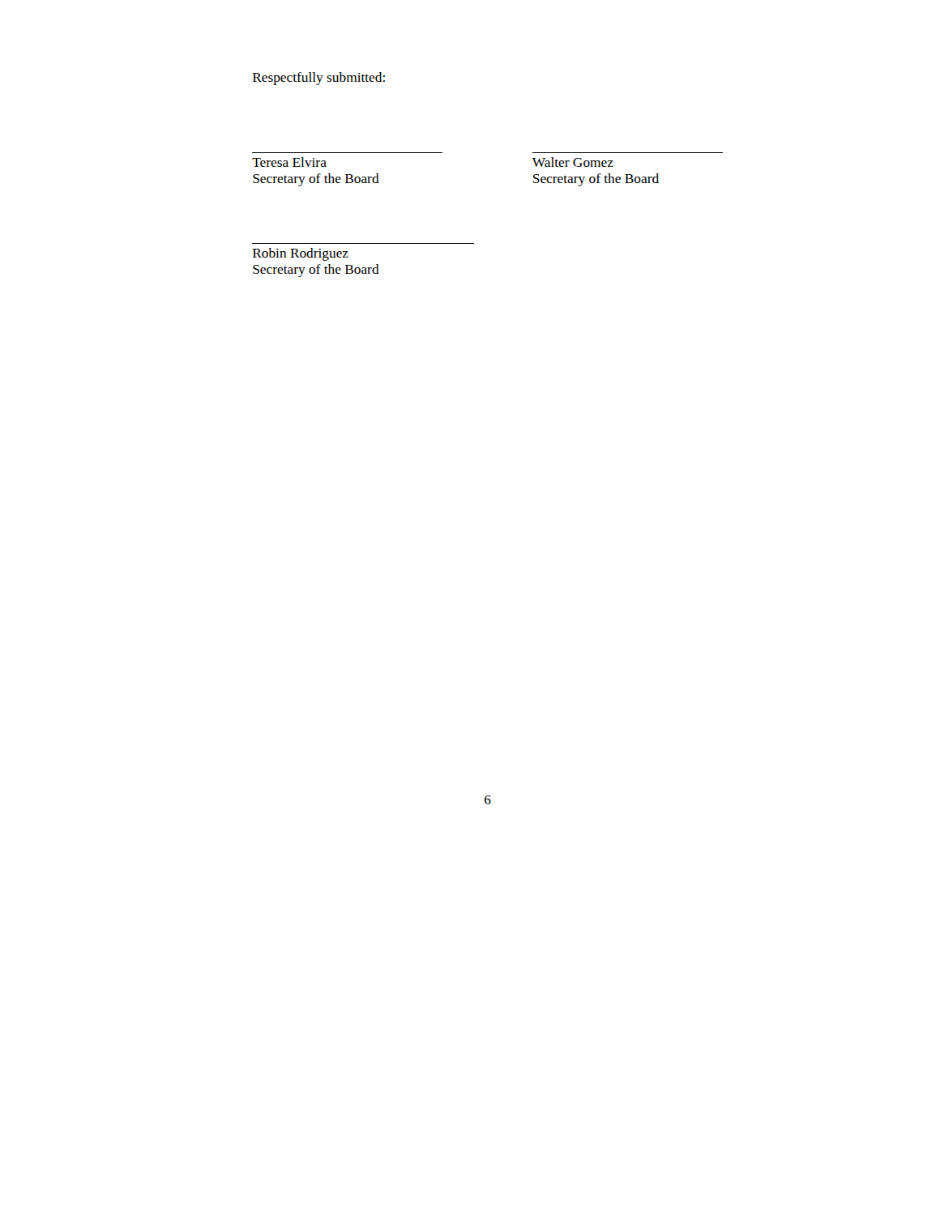Respectfully submitted:
Teresa Elvira
Secretary of the Board
Walter Gomez
Secretary of the Board
Robin Rodriguez
Secretary of the Board
6